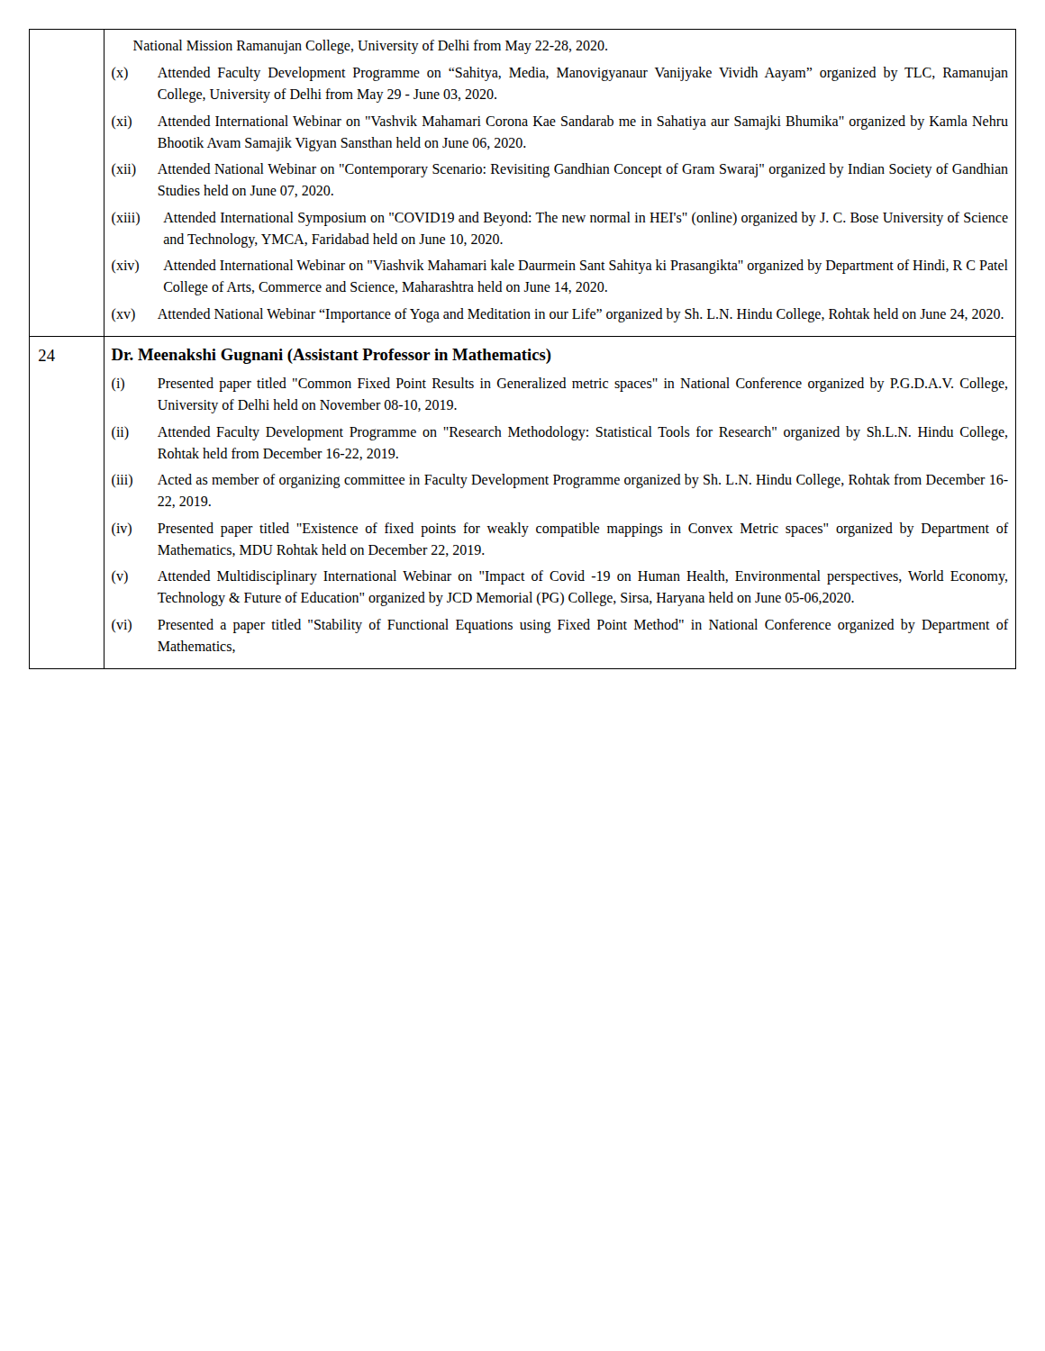| | National Mission Ramanujan College, University of Delhi from May 22-28, 2020. (x) Attended Faculty Development Programme on “Sahitya, Media, Manovigyanaur Vanijyake Vividh Aayam” organized by TLC, Ramanujan College, University of Delhi from May 29 - June 03, 2020. (xi) Attended International Webinar on "Vashvik Mahamari Corona Kae Sandarab me in Sahatiya aur Samajki Bhumika" organized by Kamla Nehru Bhootik Avam Samajik Vigyan Sansthan held on June 06, 2020. (xii) Attended National Webinar on "Contemporary Scenario: Revisiting Gandhian Concept of Gram Swaraj" organized by Indian Society of Gandhian Studies held on June 07, 2020. (xiii) Attended International Symposium on "COVID19 and Beyond: The new normal in HEI's" (online) organized by J. C. Bose University of Science and Technology, YMCA, Faridabad held on June 10, 2020. (xiv) Attended International Webinar on "Viashvik Mahamari kale Daurmein Sant Sahitya ki Prasangikta" organized by Department of Hindi, R C Patel College of Arts, Commerce and Science, Maharashtra held on June 14, 2020. (xv) Attended National Webinar “Importance of Yoga and Meditation in our Life” organized by Sh. L.N. Hindu College, Rohtak held on June 24, 2020. |
| 24 | Dr. Meenakshi Gugnani (Assistant Professor in Mathematics) (i) Presented paper titled "Common Fixed Point Results in Generalized metric spaces" in National Conference organized by P.G.D.A.V. College, University of Delhi held on November 08-10, 2019. (ii) Attended Faculty Development Programme on "Research Methodology: Statistical Tools for Research" organized by Sh.L.N. Hindu College, Rohtak held from December 16-22, 2019. (iii) Acted as member of organizing committee in Faculty Development Programme organized by Sh. L.N. Hindu College, Rohtak from December 16-22, 2019. (iv) Presented paper titled "Existence of fixed points for weakly compatible mappings in Convex Metric spaces" organized by Department of Mathematics, MDU Rohtak held on December 22, 2019. (v) Attended Multidisciplinary International Webinar on "Impact of Covid -19 on Human Health, Environmental perspectives, World Economy, Technology & Future of Education" organized by JCD Memorial (PG) College, Sirsa, Haryana held on June 05-06,2020. (vi) Presented a paper titled "Stability of Functional Equations using Fixed Point Method" in National Conference organized by Department of Mathematics, |